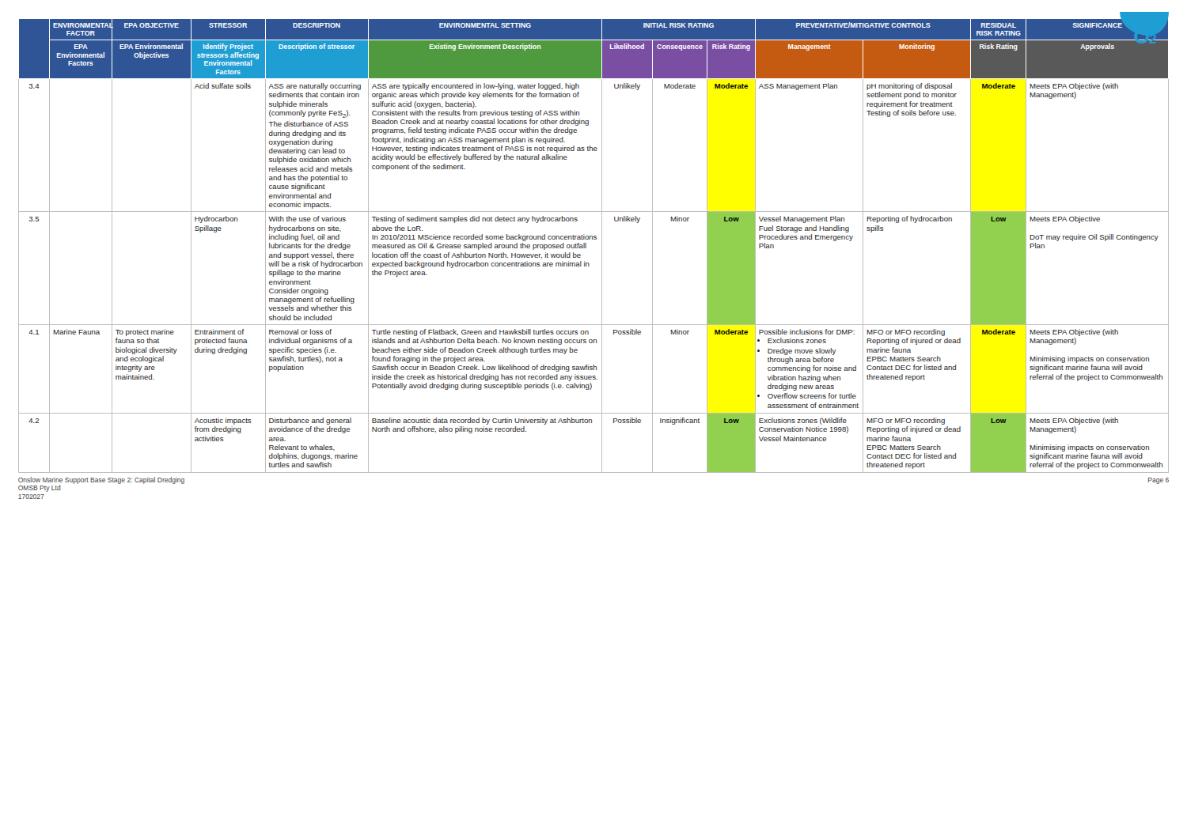O2
| | ENVIRONMENTAL FACTOR | EPA OBJECTIVE | STRESSOR | DESCRIPTION | ENVIRONMENTAL SETTING | INITIAL RISK RATING | PREVENTATIVE/MITIGATIVE CONTROLS | RESIDUAL RISK RATING | SIGNIFICANCE |
| --- | --- | --- | --- | --- | --- | --- | --- | --- | --- |
| EPA Environmental Factors | EPA Environmental Objectives | Identify Project stressors affecting Environmental Factors | Description of stressor | Existing Environment Description | Likelihood | Consequence | Risk Rating | Management | Monitoring | Risk Rating | Approvals |
| 3.4 | | | Acid sulfate soils | ASS are naturally occurring sediments that contain iron sulphide minerals (commonly pyrite FeS 2 ). The disturbance of ASS during dredging and its oxygenation during dewatering can lead to sulphide oxidation which releases acid and metals and has the potential to cause significant environmental and economic impacts. | ASS are typically encountered in low-lying, water logged, high organic areas which provide key elements for the formation of sulfuric acid (oxygen, bacteria). Consistent with the results from previous testing of ASS within Beadon Creek and at nearby coastal locations for other dredging programs, field testing indicate PASS occur within the dredge footprint, indicating an ASS management plan is required. However, testing indicates treatment of PASS is not required as the acidity would be effectively buffered by the natural alkaline component of the sediment. | Unlikely | Moderate | Moderate | ASS Management Plan | pH monitoring of disposal settlement pond to monitor requirement for treatment Testing of soils before use. | Moderate | Meets EPA Objective (with Management) |
| 3.5 | | | Hydrocarbon Spillage | With the use of various hydrocarbons on site, including fuel, oil and lubricants for the dredge and support vessel, there will be a risk of hydrocarbon spillage to the marine environment Consider ongoing management of refuelling vessels and whether this should be included | Testing of sediment samples did not detect any hydrocarbons above the LoR. In 2010/2011 MScience recorded some background concentrations measured as Oil & Grease sampled around the proposed outfall location off the coast of Ashburton North. However, it would be expected background hydrocarbon concentrations are minimal in the Project area. | Unlikely | Minor | Low | Vessel Management Plan Fuel Storage and Handling Procedures and Emergency Plan | Reporting of hydrocarbon spills | Low | Meets EPA Objective DoT may require Oil Spill Contingency Plan |
| 4.1 | Marine Fauna | To protect marine fauna so that biological diversity and ecological integrity are maintained. | Entrainment of protected fauna during dredging | Removal or loss of individual organisms of a specific species (i.e. sawfish, turtles), not a population | Turtle nesting of Flatback, Green and Hawksbill turtles occurs on islands and at Ashburton Delta beach. No known nesting occurs on beaches either side of Beadon Creek although turtles may be found foraging in the project area. Sawfish occur in Beadon Creek. Low likelihood of dredging sawfish inside the creek as historical dredging has not recorded any issues. Potentially avoid dredging during susceptible periods (i.e. calving) | Possible | Minor | Moderate | Possible inclusions for DMP: Exclusions zones Dredge move slowly through area before commencing for noise and vibration hazing when dredging new areas Overflow screens for turtle assessment of entrainment | MFO or MFO recording Reporting of injured or dead marine fauna EPBC Matters Search Contact DEC for listed and threatened report | Moderate | Meets EPA Objective (with Management) Minimising impacts on conservation significant marine fauna will avoid referral of the project to Commonwealth |
| 4.2 | | | Acoustic impacts from dredging activities | Disturbance and general avoidance of the dredge area. Relevant to whales, dolphins, dugongs, marine turtles and sawfish | Baseline acoustic data recorded by Curtin University at Ashburton North and offshore, also piling noise recorded. | Possible | Insignificant | Low | Exclusions zones (Wildlife Conservation Notice 1998) Vessel Maintenance | MFO or MFO recording Reporting of injured or dead marine fauna EPBC Matters Search Contact DEC for listed and threatened report | Low | Meets EPA Objective (with Management) Minimising impacts on conservation significant marine fauna will avoid referral of the project to Commonwealth |
Onslow Marine Support Base Stage 2: Capital Dredging
OMSB Pty Ltd
1702027
Page 6